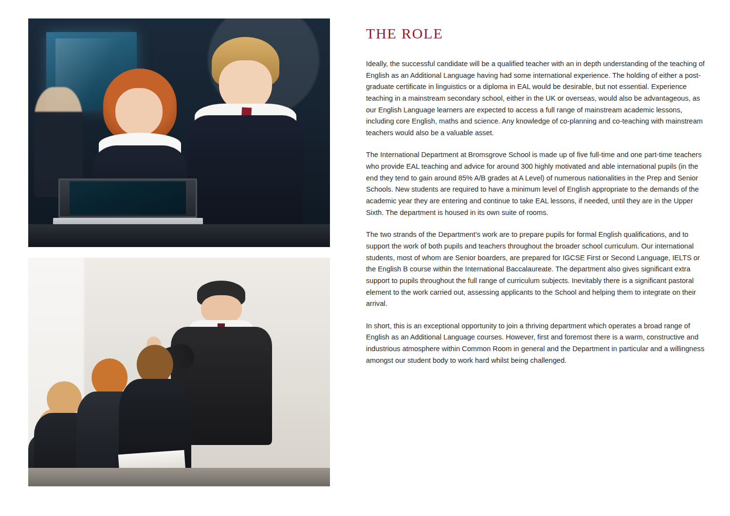TOSHIBA
The Role
Ideally, the successful candidate will be a qualified teacher with an in depth understanding of the teaching of English as an Additional Language having had some international experience. The holding of either a post-graduate certificate in linguistics or a diploma in EAL would be desirable, but not essential. Experience teaching in a mainstream secondary school, either in the UK or overseas, would also be advantageous, as our English Language learners are expected to access a full range of mainstream academic lessons, including core English, maths and science. Any knowledge of co-planning and co-teaching with mainstream teachers would also be a valuable asset.
The International Department at Bromsgrove School is made up of five full-time and one part-time teachers who provide EAL teaching and advice for around 300 highly motivated and able international pupils (in the end they tend to gain around 85% A/B grades at A Level) of numerous nationalities in the Prep and Senior Schools. New students are required to have a minimum level of English appropriate to the demands of the academic year they are entering and continue to take EAL lessons, if needed, until they are in the Upper Sixth. The department is housed in its own suite of rooms.
The two strands of the Department’s work are to prepare pupils for formal English qualifications, and to support the work of both pupils and teachers throughout the broader school curriculum. Our international students, most of whom are Senior boarders, are prepared for IGCSE First or Second Language, IELTS or the English B course within the International Baccalaureate. The department also gives significant extra support to pupils throughout the full range of curriculum subjects. Inevitably there is a significant pastoral element to the work carried out, assessing applicants to the School and helping them to integrate on their arrival.
In short, this is an exceptional opportunity to join a thriving department which operates a broad range of English as an Additional Language courses. However, first and foremost there is a warm, constructive and industrious atmosphere within Common Room in general and the Department in particular and a willingness amongst our student body to work hard whilst being challenged.